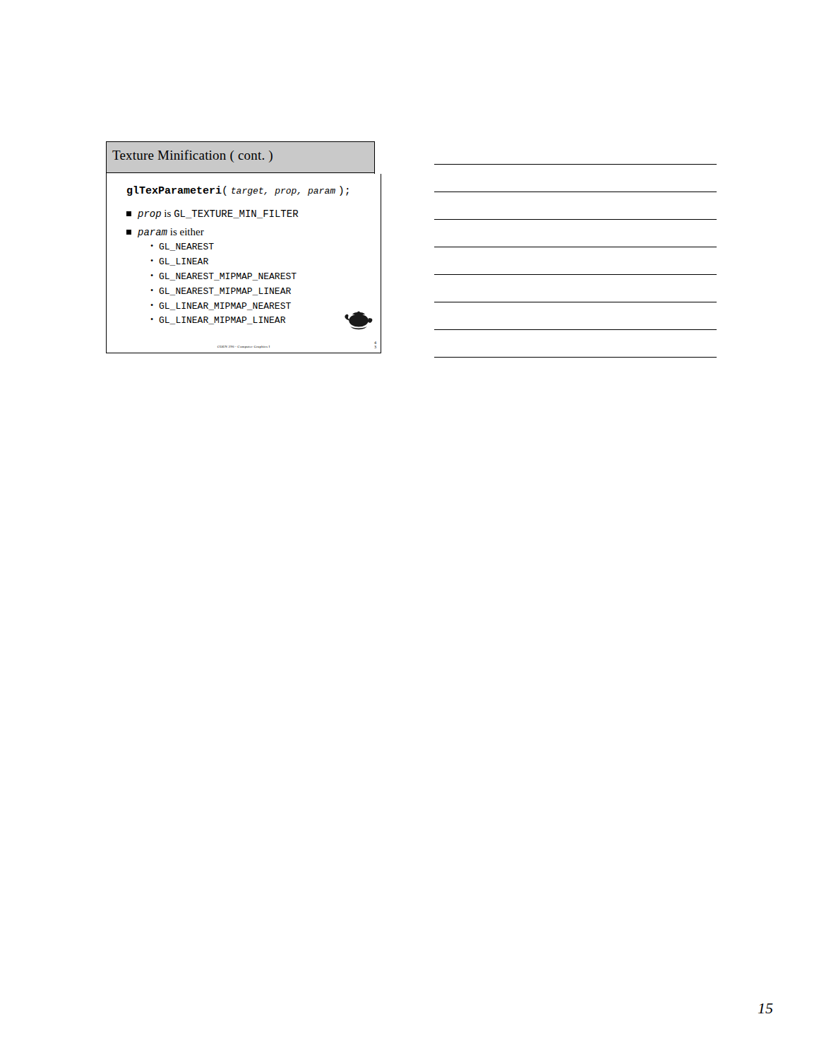Texture Minification ( cont. )
glTexParameteri( target, prop, param );
prop is GL_TEXTURE_MIN_FILTER
param is either
GL_NEAREST
GL_LINEAR
GL_NEAREST_MIPMAP_NEAREST
GL_NEAREST_MIPMAP_LINEAR
GL_LINEAR_MIPMAP_NEAREST
GL_LINEAR_MIPMAP_LINEAR
COEN 290 - Computer Graphics I
4
3
15